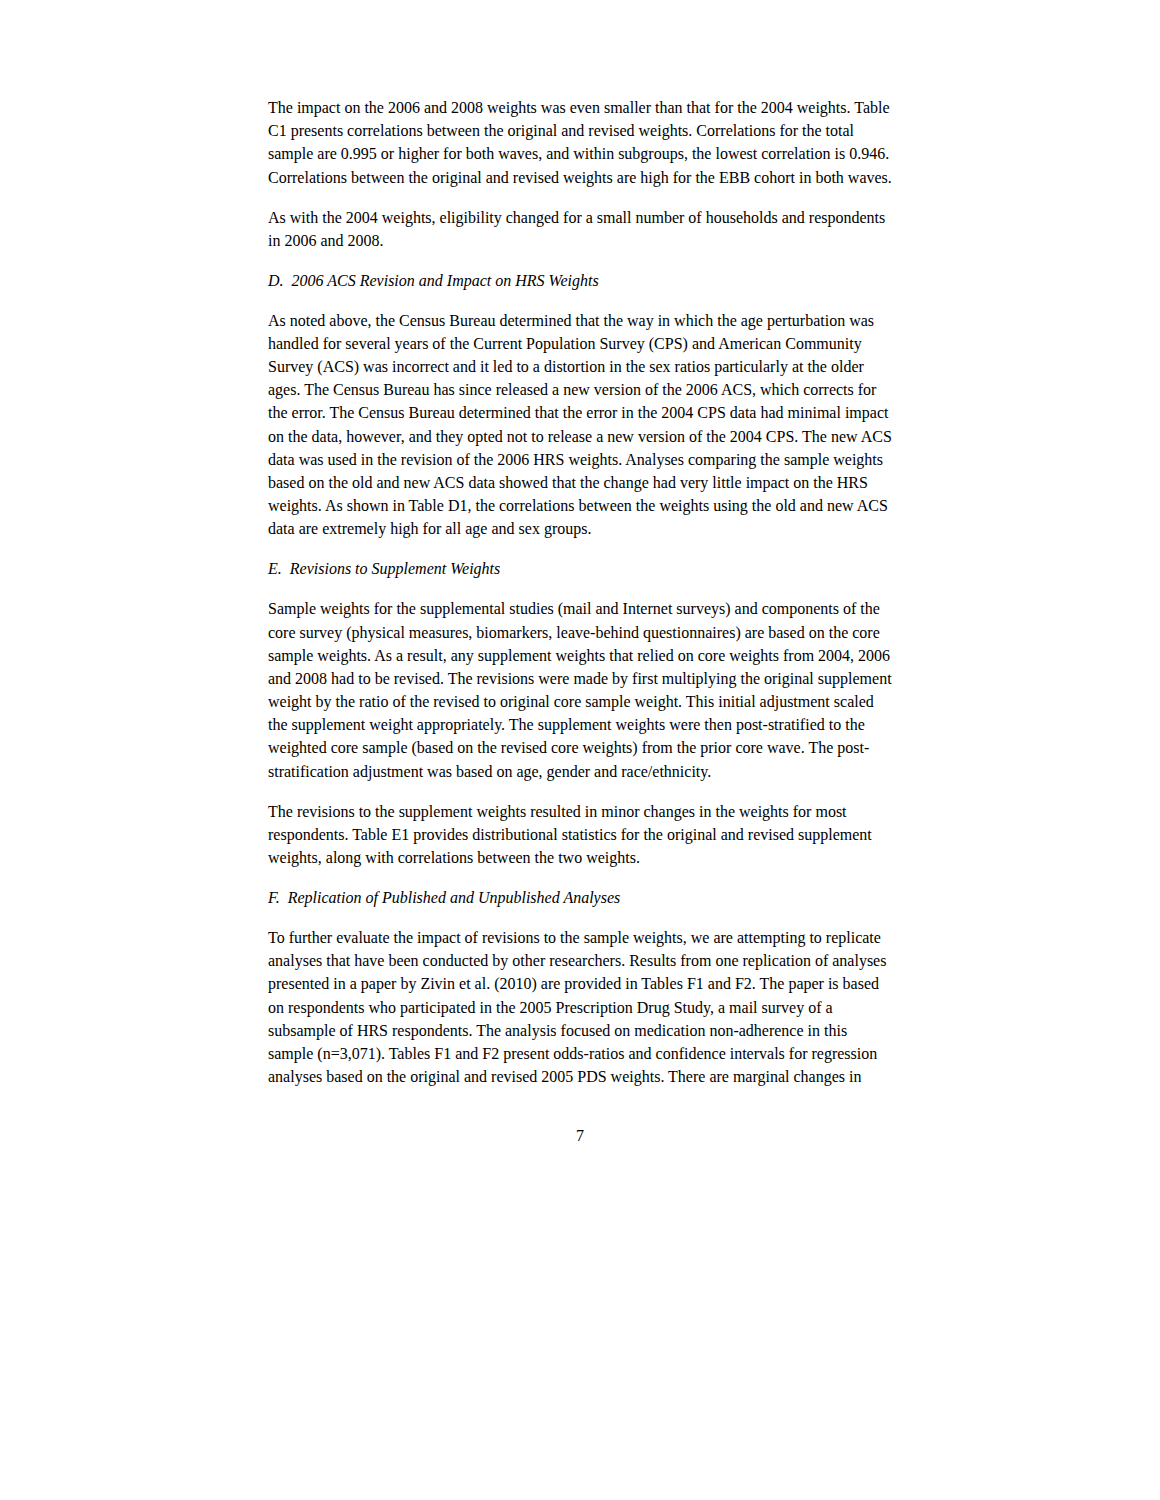The impact on the 2006 and 2008 weights was even smaller than that for the 2004 weights. Table C1 presents correlations between the original and revised weights. Correlations for the total sample are 0.995 or higher for both waves, and within subgroups, the lowest correlation is 0.946. Correlations between the original and revised weights are high for the EBB cohort in both waves.
As with the 2004 weights, eligibility changed for a small number of households and respondents in 2006 and 2008.
D. 2006 ACS Revision and Impact on HRS Weights
As noted above, the Census Bureau determined that the way in which the age perturbation was handled for several years of the Current Population Survey (CPS) and American Community Survey (ACS) was incorrect and it led to a distortion in the sex ratios particularly at the older ages. The Census Bureau has since released a new version of the 2006 ACS, which corrects for the error. The Census Bureau determined that the error in the 2004 CPS data had minimal impact on the data, however, and they opted not to release a new version of the 2004 CPS. The new ACS data was used in the revision of the 2006 HRS weights. Analyses comparing the sample weights based on the old and new ACS data showed that the change had very little impact on the HRS weights. As shown in Table D1, the correlations between the weights using the old and new ACS data are extremely high for all age and sex groups.
E. Revisions to Supplement Weights
Sample weights for the supplemental studies (mail and Internet surveys) and components of the core survey (physical measures, biomarkers, leave-behind questionnaires) are based on the core sample weights. As a result, any supplement weights that relied on core weights from 2004, 2006 and 2008 had to be revised. The revisions were made by first multiplying the original supplement weight by the ratio of the revised to original core sample weight. This initial adjustment scaled the supplement weight appropriately. The supplement weights were then post-stratified to the weighted core sample (based on the revised core weights) from the prior core wave. The post-stratification adjustment was based on age, gender and race/ethnicity.
The revisions to the supplement weights resulted in minor changes in the weights for most respondents. Table E1 provides distributional statistics for the original and revised supplement weights, along with correlations between the two weights.
F. Replication of Published and Unpublished Analyses
To further evaluate the impact of revisions to the sample weights, we are attempting to replicate analyses that have been conducted by other researchers. Results from one replication of analyses presented in a paper by Zivin et al. (2010) are provided in Tables F1 and F2. The paper is based on respondents who participated in the 2005 Prescription Drug Study, a mail survey of a subsample of HRS respondents. The analysis focused on medication non-adherence in this sample (n=3,071). Tables F1 and F2 present odds-ratios and confidence intervals for regression analyses based on the original and revised 2005 PDS weights. There are marginal changes in
7